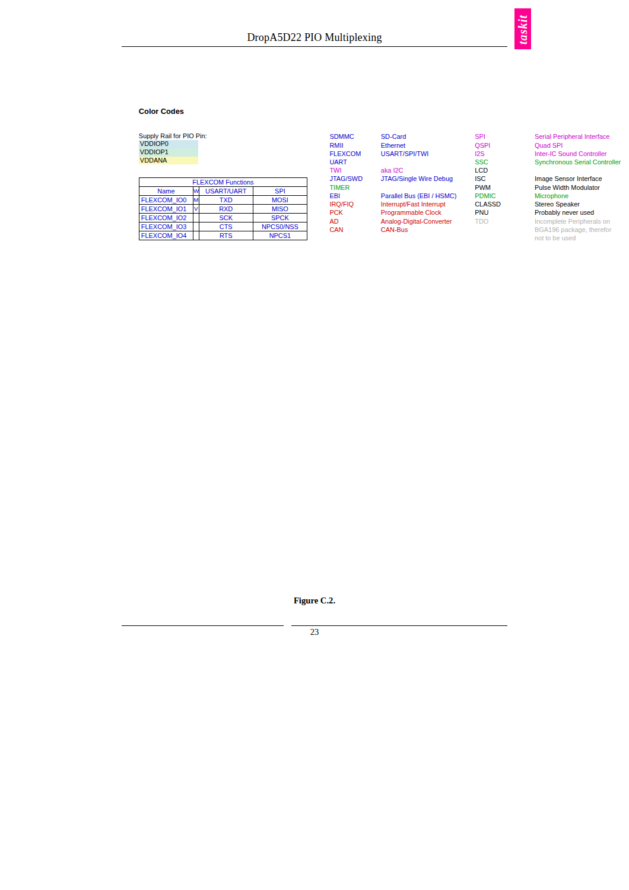taskit
DropA5D22 PIO Multiplexing
Color Codes
Supply Rail for PIO Pin:
VDDIOP0
VDDIOP1
VDDANA
| FLEXCOM Functions |
| Name | W | USART/UART | SPI |
| FLEXCOM_IO0 | M | TXD | MOSI |
| FLEXCOM_IO1 | V | RXD | MISO |
| FLEXCOM_IO2 | | SCK | SPCK |
| FLEXCOM_IO3 | | CTS | NPCS0/NSS |
| FLEXCOM_IO4 | | RTS | NPCS1 |
SDMMC
RMII
FLEXCOM
UART
TWI
JTAG/SWD
TIMER
EBI
IRQ/FIQ
PCK
AD
CAN
SD-Card
Ethernet
USART/SPI/TWI
aka I2C
JTAG/Single Wire Debug
Parallel Bus (EBI / HSMC)
Interrupt/Fast Interrupt
Programmable Clock
Analog-Digital-Converter
CAN-Bus
SPI
QSPI
I2S
SSC
LCD
ISC
PWM
PDMIC
CLASSD
PNU
TDO
Serial Peripheral Interface
Quad SPI
Inter-IC Sound Controller
Synchronous Serial Controller
Image Sensor Interface
Pulse Width Modulator
Microphone
Stereo Speaker
Probably never used
Incomplete Peripherals on BGA196 package, therefor not to be used
Figure C.2.
23